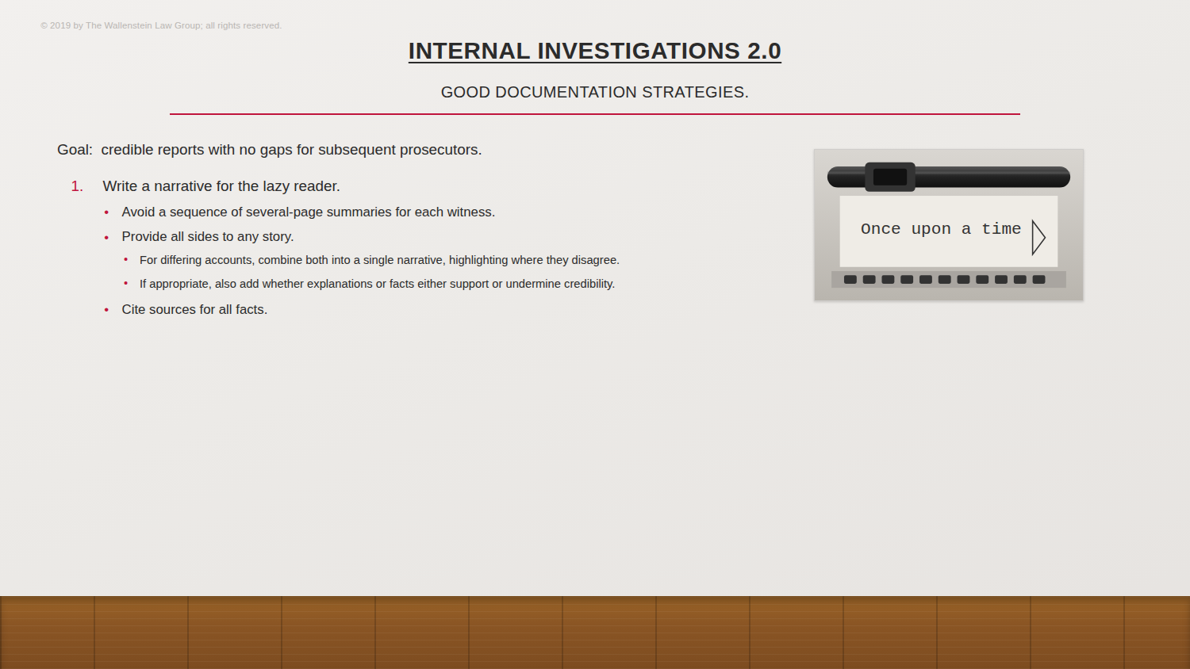© 2019 by The Wallenstein Law Group; all rights reserved.
INTERNAL INVESTIGATIONS 2.0
GOOD DOCUMENTATION STRATEGIES.
Goal: credible reports with no gaps for subsequent prosecutors.
Write a narrative for the lazy reader.
Avoid a sequence of several-page summaries for each witness.
Provide all sides to any story.
For differing accounts, combine both into a single narrative, highlighting where they disagree.
If appropriate, also add whether explanations or facts either support or undermine credibility.
Cite sources for all facts.